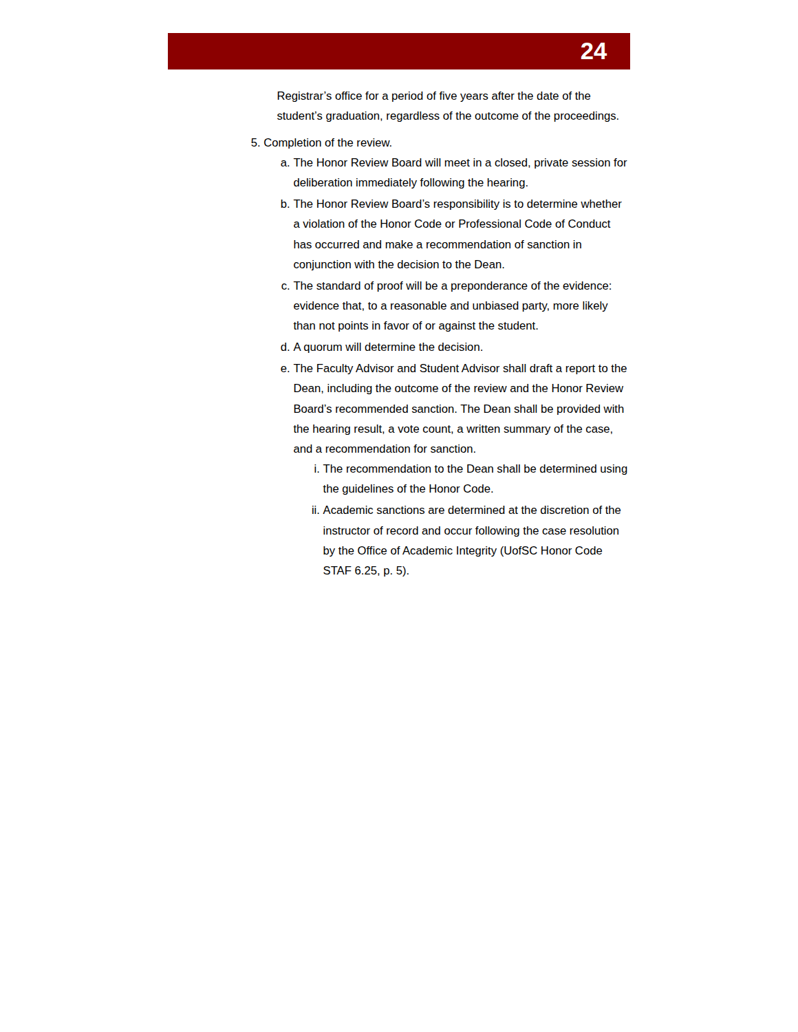24
Registrar’s office for a period of five years after the date of the student’s graduation, regardless of the outcome of the proceedings.
Completion of the review.
The Honor Review Board will meet in a closed, private session for deliberation immediately following the hearing.
The Honor Review Board’s responsibility is to determine whether a violation of the Honor Code or Professional Code of Conduct has occurred and make a recommendation of sanction in conjunction with the decision to the Dean.
The standard of proof will be a preponderance of the evidence: evidence that, to a reasonable and unbiased party, more likely than not points in favor of or against the student.
A quorum will determine the decision.
The Faculty Advisor and Student Advisor shall draft a report to the Dean, including the outcome of the review and the Honor Review Board’s recommended sanction. The Dean shall be provided with the hearing result, a vote count, a written summary of the case, and a recommendation for sanction.
The recommendation to the Dean shall be determined using the guidelines of the Honor Code.
Academic sanctions are determined at the discretion of the instructor of record and occur following the case resolution by the Office of Academic Integrity (UofSC Honor Code STAF 6.25, p. 5).